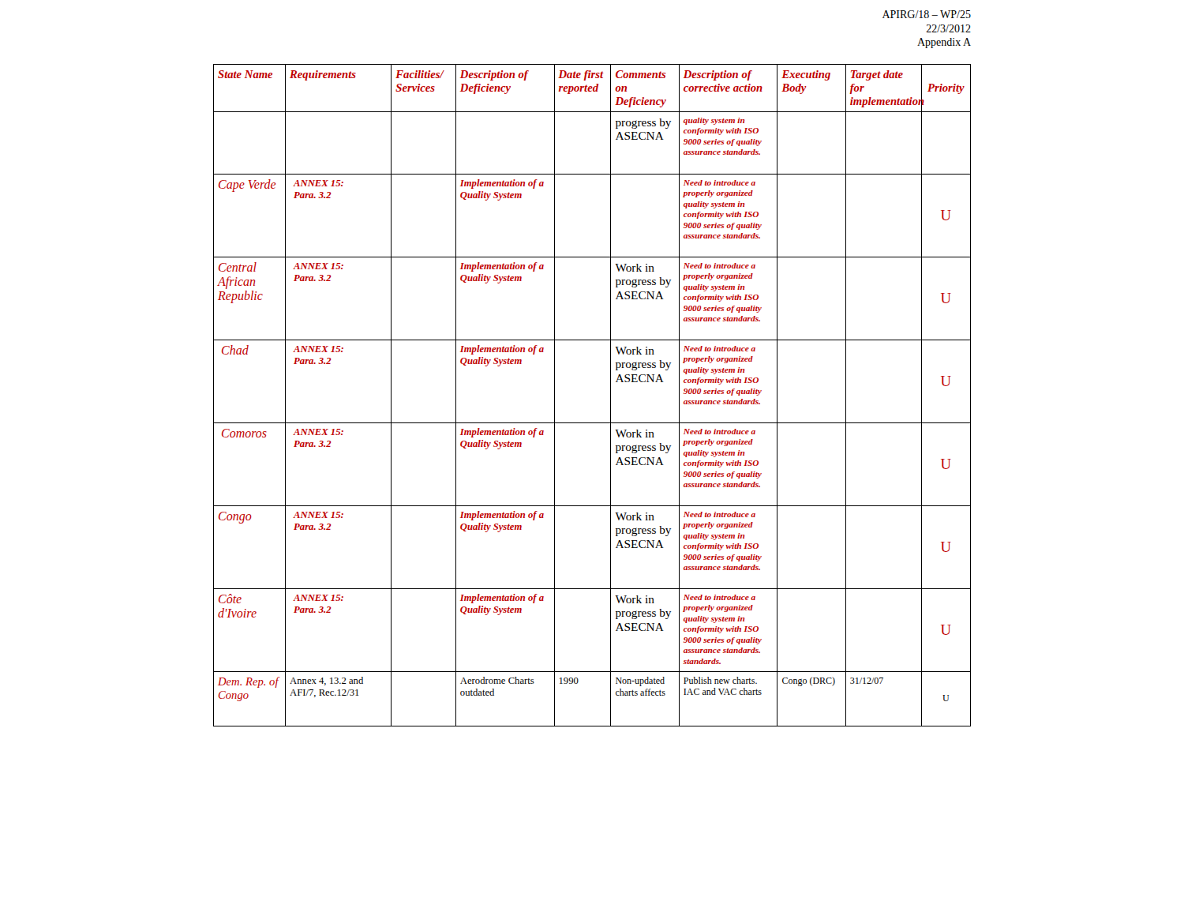APIRG/18 – WP/25
22/3/2012
Appendix A
| State Name | Requirements | Facilities/ Services | Description of Deficiency | Date first reported | Comments on Deficiency | Description of corrective action | Executing Body | Target date for implementation | Priority |
| --- | --- | --- | --- | --- | --- | --- | --- | --- | --- |
| | | | | | progress by ASECNA | quality system in conformity with ISO 9000 series of quality assurance standards. | | | |
| Cape Verde | ANNEX 15: Para. 3.2 | | Implementation of a Quality System | | | Need to introduce a properly organized quality system in conformity with ISO 9000 series of quality assurance standards. | | | U |
| Central African Republic | ANNEX 15: Para. 3.2 | | Implementation of a Quality System | | Work in progress by ASECNA | Need to introduce a properly organized quality system in conformity with ISO 9000 series of quality assurance standards. | | | U |
| Chad | ANNEX 15: Para. 3.2 | | Implementation of a Quality System | | Work in progress by ASECNA | Need to introduce a properly organized quality system in conformity with ISO 9000 series of quality assurance standards. | | | U |
| Comoros | ANNEX 15: Para. 3.2 | | Implementation of a Quality System | | Work in progress by ASECNA | Need to introduce a properly organized quality system in conformity with ISO 9000 series of quality assurance standards. | | | U |
| Congo | ANNEX 15: Para. 3.2 | | Implementation of a Quality System | | Work in progress by ASECNA | Need to introduce a properly organized quality system in conformity with ISO 9000 series of quality assurance standards. | | | U |
| Côte d'Ivoire | ANNEX 15: Para. 3.2 | | Implementation of a Quality System | | Work in progress by ASECNA | Need to introduce a properly organized quality system in conformity with ISO 9000 series of quality assurance standards. standards. | | | U |
| Dem. Rep. of Congo | Annex 4, 13.2 and AFI/7, Rec.12/31 | | Aerodrome Charts outdated | 1990 | Non-updated charts affects | Publish new charts. IAC and VAC charts | Congo (DRC) | 31/12/07 | U |